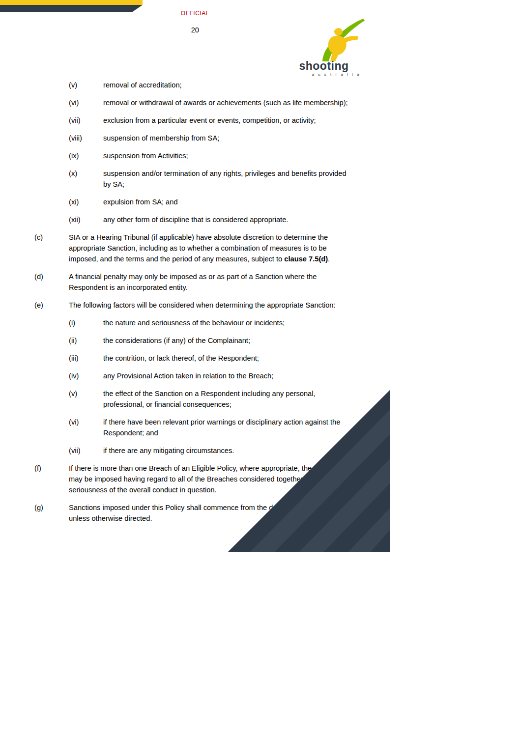OFFICIAL
20
shooting a u s t r a l i a
(v)
removal of accreditation;
(vi)
removal or withdrawal of awards or achievements (such as life membership);
(vii)
exclusion from a particular event or events, competition, or activity;
(viii)
suspension of membership from SA;
(ix)
suspension from Activities;
(x)
suspension and/or termination of any rights, privileges and benefits provided by SA;
(xi)
expulsion from SA; and
(xii)
any other form of discipline that is considered appropriate.
(c)
SIA or a Hearing Tribunal (if applicable) have absolute discretion to determine the appropriate Sanction, including as to whether a combination of measures is to be imposed, and the terms and the period of any measures, subject to clause 7.5(d).
(d)
A financial penalty may only be imposed as or as part of a Sanction where the Respondent is an incorporated entity.
(e)
The following factors will be considered when determining the appropriate Sanction:
(i)
the nature and seriousness of the behaviour or incidents;
(ii)
the considerations (if any) of the Complainant;
(iii)
the contrition, or lack thereof, of the Respondent;
(iv)
any Provisional Action taken in relation to the Breach;
(v)
the effect of the Sanction on a Respondent including any personal, professional, or financial consequences;
(vi)
if there have been relevant prior warnings or disciplinary action against the Respondent; and
(vii)
if there are any mitigating circumstances.
(f)
If there is more than one Breach of an Eligible Policy, where appropriate, the Sanction may be imposed having regard to all of the Breaches considered together, and the seriousness of the overall conduct in question.
(g)
Sanctions imposed under this Policy shall commence from the date of the decision, unless otherwise directed.